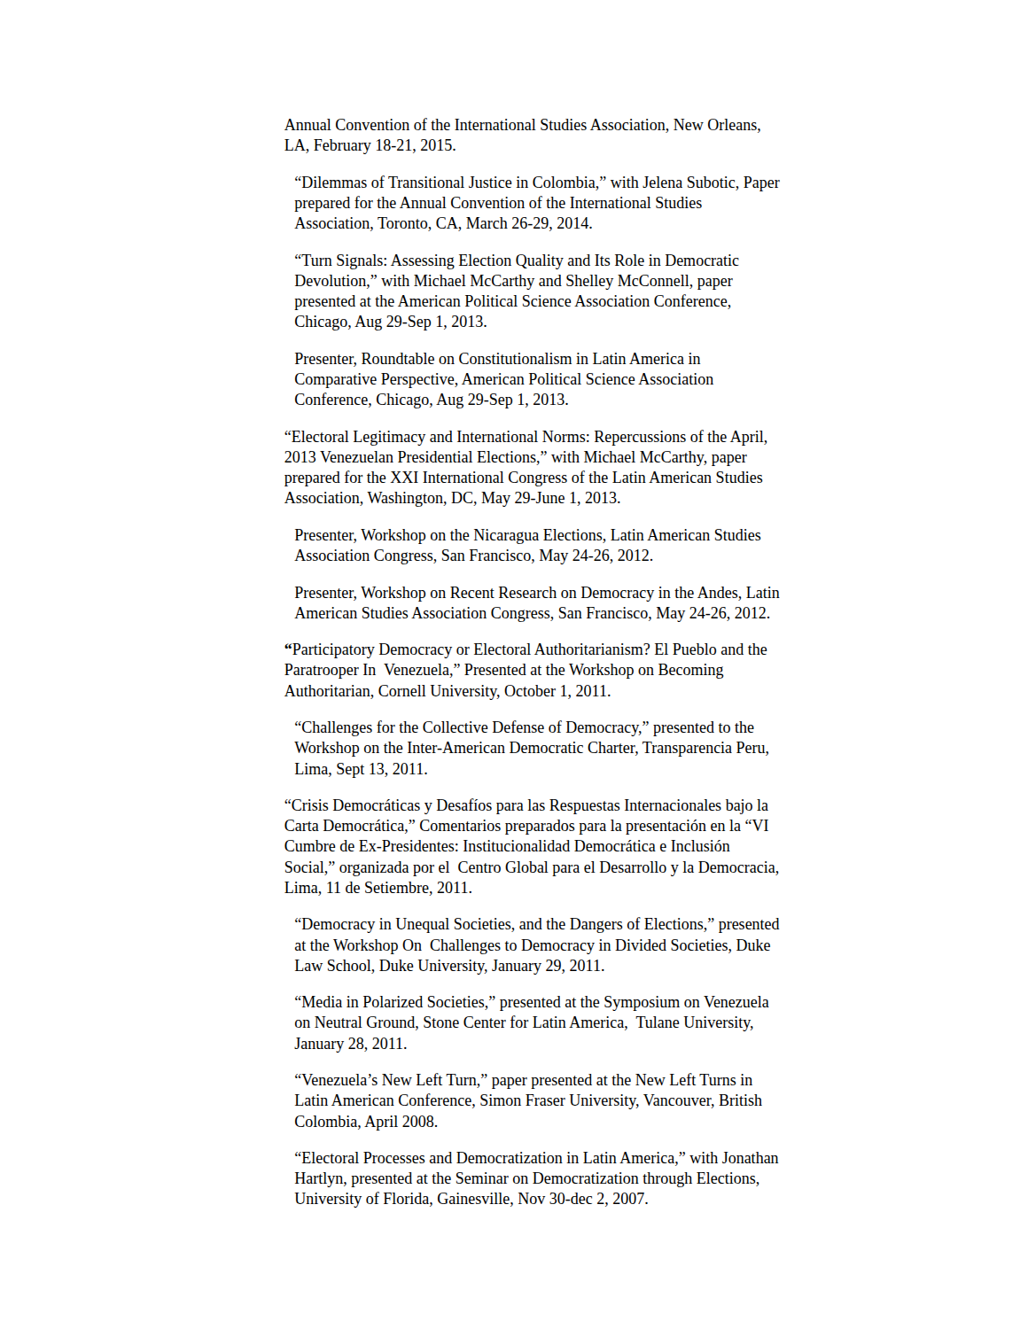Annual Convention of the International Studies Association, New Orleans, LA, February 18-21, 2015.
“Dilemmas of Transitional Justice in Colombia,” with Jelena Subotic, Paper prepared for the Annual Convention of the International Studies Association, Toronto, CA, March 26-29, 2014.
“Turn Signals: Assessing Election Quality and Its Role in Democratic Devolution,” with Michael McCarthy and Shelley McConnell, paper presented at the American Political Science Association Conference, Chicago, Aug 29-Sep 1, 2013.
Presenter, Roundtable on Constitutionalism in Latin America in Comparative Perspective, American Political Science Association Conference, Chicago, Aug 29-Sep 1, 2013.
“Electoral Legitimacy and International Norms: Repercussions of the April, 2013 Venezuelan Presidential Elections,” with Michael McCarthy, paper prepared for the XXI International Congress of the Latin American Studies Association, Washington, DC, May 29-June 1, 2013.
Presenter, Workshop on the Nicaragua Elections, Latin American Studies Association Congress, San Francisco, May 24-26, 2012.
Presenter, Workshop on Recent Research on Democracy in the Andes, Latin American Studies Association Congress, San Francisco, May 24-26, 2012.
“Participatory Democracy or Electoral Authoritarianism? El Pueblo and the Paratrooper In Venezuela,” Presented at the Workshop on Becoming Authoritarian, Cornell University, October 1, 2011.
“Challenges for the Collective Defense of Democracy,” presented to the Workshop on the Inter-American Democratic Charter, Transparencia Peru, Lima, Sept 13, 2011.
“Crisis Democráticas y Desafíos para las Respuestas Internacionales bajo la Carta Democrática,” Comentarios preparados para la presentación en la “VI Cumbre de Ex-Presidentes: Institucionalidad Democrática e Inclusión Social,” organizada por el Centro Global para el Desarrollo y la Democracia, Lima, 11 de Setiembre, 2011.
“Democracy in Unequal Societies, and the Dangers of Elections,” presented at the Workshop On Challenges to Democracy in Divided Societies, Duke Law School, Duke University, January 29, 2011.
“Media in Polarized Societies,” presented at the Symposium on Venezuela on Neutral Ground, Stone Center for Latin America, Tulane University, January 28, 2011.
“Venezuela’s New Left Turn,” paper presented at the New Left Turns in Latin American Conference, Simon Fraser University, Vancouver, British Colombia, April 2008.
“Electoral Processes and Democratization in Latin America,” with Jonathan Hartlyn, presented at the Seminar on Democratization through Elections, University of Florida, Gainesville, Nov 30-dec 2, 2007.